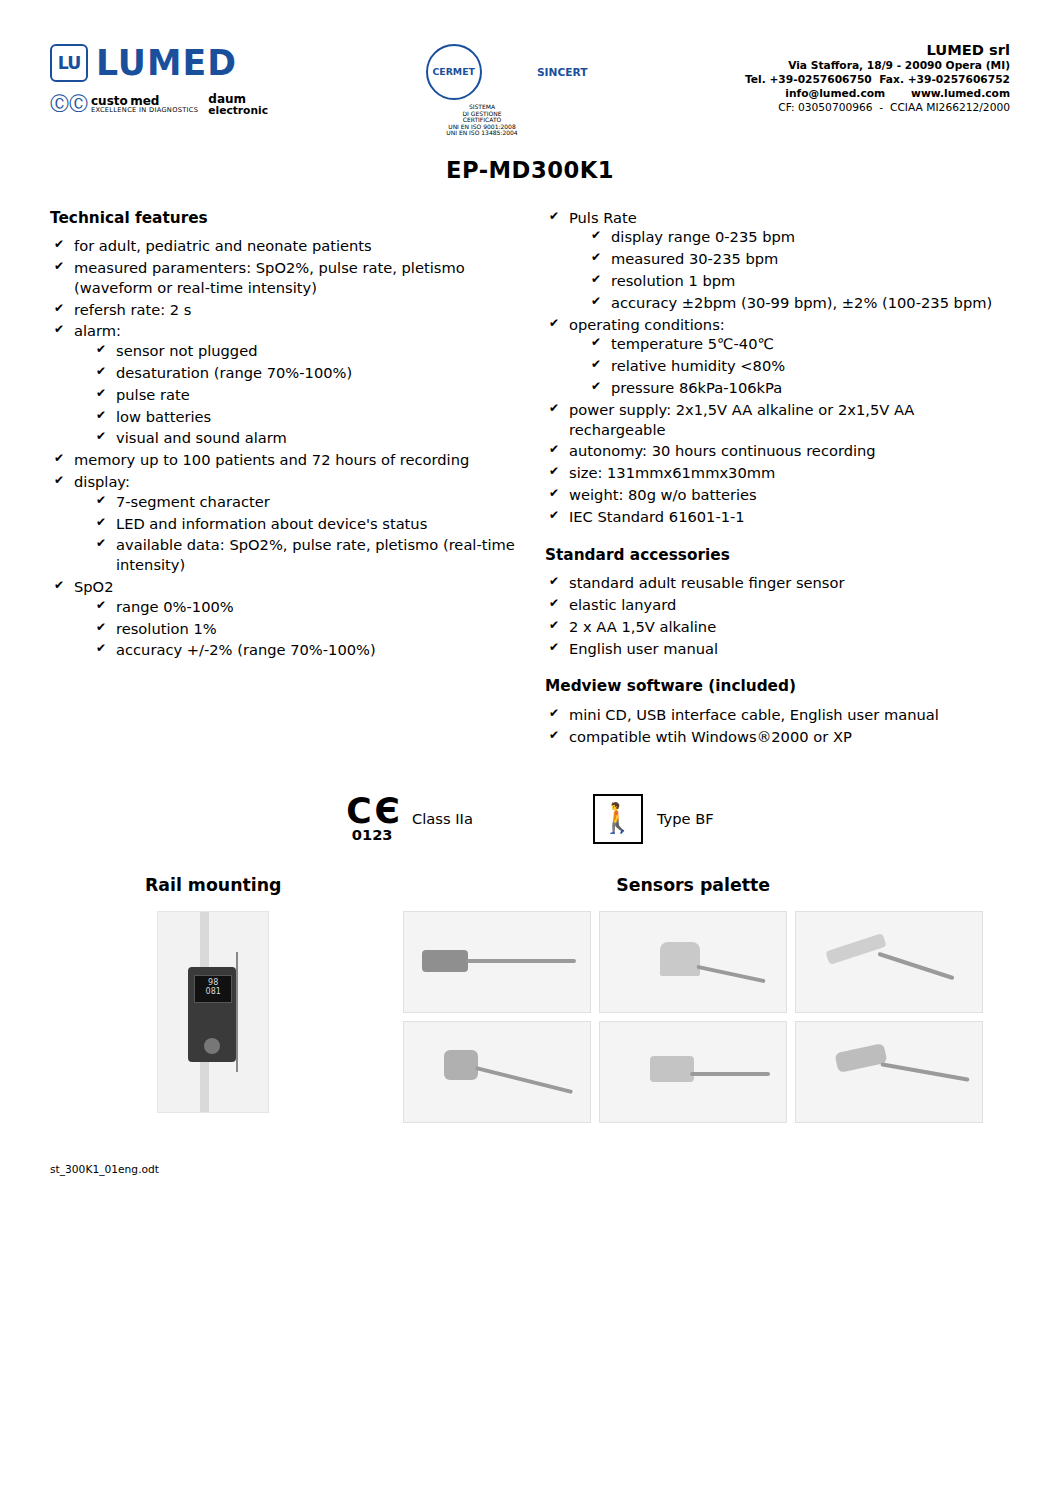LU
LUMED
ⒸⒸ
custo med
EXCELLENCE IN DIAGNOSTICS
daum
electronic
CERMET
SINCERT
SISTEMA
DI GESTIONE
CERTIFICATO
UNI EN ISO 9001:2008
UNI EN ISO 13485:2004
LUMED srl
Via Staffora, 18/9 - 20090 Opera (MI)
Tel. +39-0257606750 Fax. +39-0257606752
info@lumed.com www.lumed.com
CF: 03050700966 - CCIAA MI266212/2000
EP-MD300K1
Technical features
for adult, pediatric and neonate patients
measured paramenters: SpO2%, pulse rate, pletismo (waveform or real-time intensity)
refersh rate: 2 s
alarm:
sensor not plugged
desaturation (range 70%-100%)
pulse rate
low batteries
visual and sound alarm
memory up to 100 patients and 72 hours of recording
display:
7-segment character
LED and information about device's status
available data: SpO2%, pulse rate, pletismo (real-time intensity)
SpO2
range 0%-100%
resolution 1%
accuracy +/-2% (range 70%-100%)
Puls Rate
display range 0-235 bpm
measured 30-235 bpm
resolution 1 bpm
accuracy ±2bpm (30-99 bpm), ±2% (100-235 bpm)
operating conditions:
temperature 5℃-40℃
relative humidity <80%
pressure 86kPa-106kPa
power supply: 2x1,5V AA alkaline or 2x1,5V AA rechargeable
autonomy: 30 hours continuous recording
size: 131mmx61mmx30mm
weight: 80g w/o batteries
IEC Standard 61601-1-1
Standard accessories
standard adult reusable finger sensor
elastic lanyard
2 x AA 1,5V alkaline
English user manual
Medview software (included)
mini CD, USB interface cable, English user manual
compatible wtih Windows®2000 or XP
C Є
0123
Class IIa
🚶
Type BF
Rail mounting
98
081
Sensors palette
st_300K1_01eng.odt